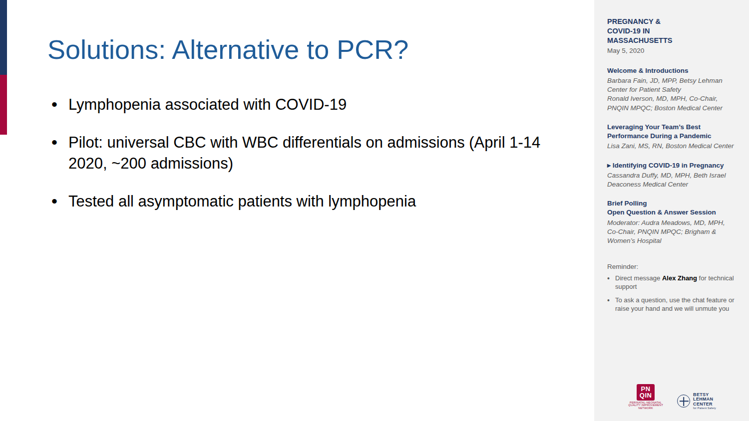Solutions: Alternative to PCR?
Lymphopenia associated with COVID-19
Pilot: universal CBC with WBC differentials on admissions (April 1-14 2020, ~200 admissions)
Tested all asymptomatic patients with lymphopenia
PREGNANCY &
COVID-19 IN
MASSACHUSETTS
May 5, 2020
Welcome & Introductions
Barbara Fain, JD, MPP, Betsy Lehman Center for Patient Safety
Ronald Iverson, MD, MPH, Co-Chair, PNQIN MPQC; Boston Medical Center
Leveraging Your Team’s Best Performance During a Pandemic
Lisa Zani, MS, RN, Boston Medical Center
Identifying COVID-19 in Pregnancy
Cassandra Duffy, MD, MPH, Beth Israel Deaconess Medical Center
Brief Polling
Open Question & Answer Session
Moderator: Audra Meadows, MD, MPH, Co-Chair, PNQIN MPQC; Brigham & Women’s Hospital
Reminder:
Direct message Alex Zhang for technical support
To ask a question, use the chat feature or raise your hand and we will unmute you
PN QIN
PERINATAL-NEONATAL
QUALITY IMPROVEMENT NETWORK
BETSY
LEHMAN
CENTER
for Patient Safety